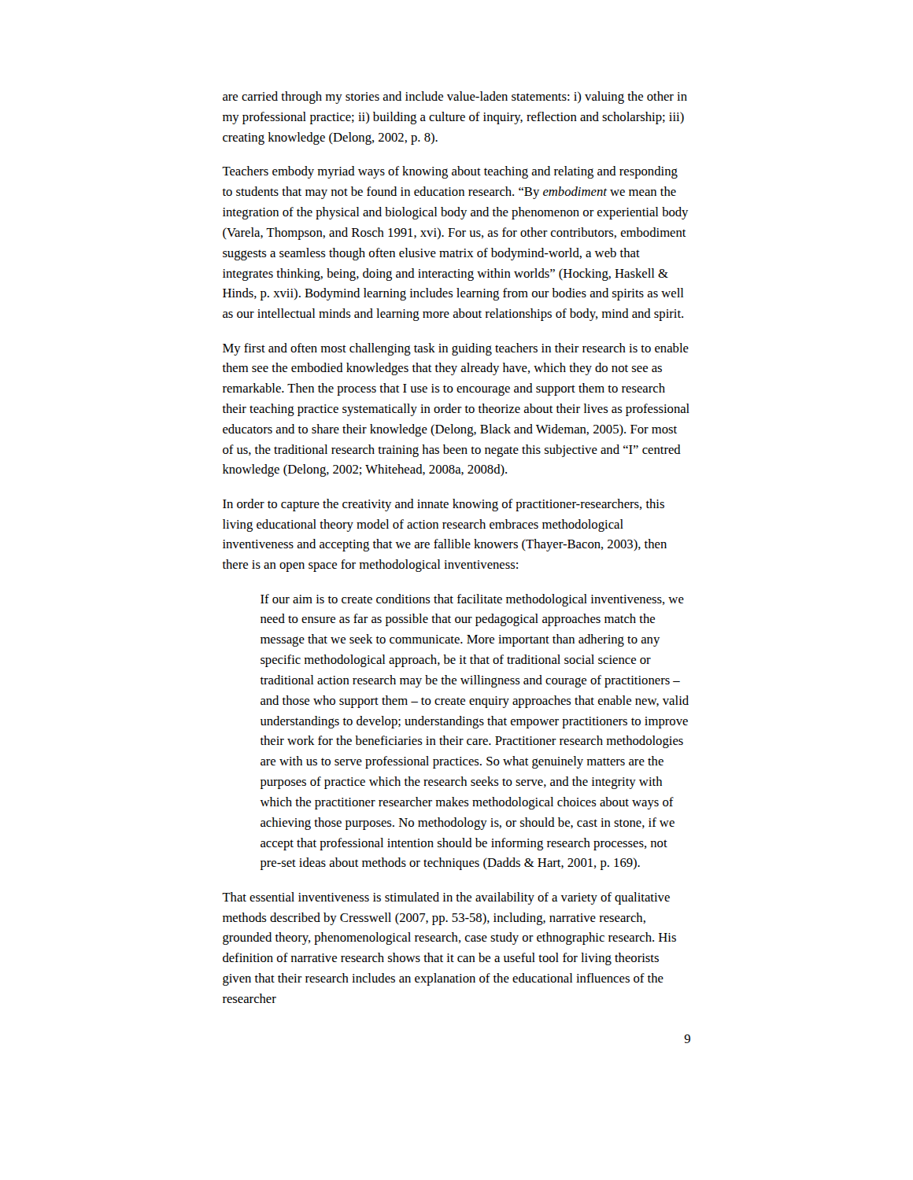are carried through my stories and include value-laden statements: i) valuing the other in my professional practice; ii) building a culture of inquiry, reflection and scholarship; iii) creating knowledge (Delong, 2002, p. 8).
Teachers embody myriad ways of knowing about teaching and relating and responding to students that may not be found in education research. “By embodiment we mean the integration of the physical and biological body and the phenomenon or experiential body (Varela, Thompson, and Rosch 1991, xvi). For us, as for other contributors, embodiment suggests a seamless though often elusive matrix of bodymind-world, a web that integrates thinking, being, doing and interacting within worlds” (Hocking, Haskell & Hinds, p. xvii). Bodymind learning includes learning from our bodies and spirits as well as our intellectual minds and learning more about relationships of body, mind and spirit.
My first and often most challenging task in guiding teachers in their research is to enable them see the embodied knowledges that they already have, which they do not see as remarkable. Then the process that I use is to encourage and support them to research their teaching practice systematically in order to theorize about their lives as professional educators and to share their knowledge (Delong, Black and Wideman, 2005). For most of us, the traditional research training has been to negate this subjective and “I” centred knowledge (Delong, 2002; Whitehead, 2008a, 2008d).
In order to capture the creativity and innate knowing of practitioner-researchers, this living educational theory model of action research embraces methodological inventiveness and accepting that we are fallible knowers (Thayer-Bacon, 2003), then there is an open space for methodological inventiveness:
If our aim is to create conditions that facilitate methodological inventiveness, we need to ensure as far as possible that our pedagogical approaches match the message that we seek to communicate. More important than adhering to any specific methodological approach, be it that of traditional social science or traditional action research may be the willingness and courage of practitioners – and those who support them – to create enquiry approaches that enable new, valid understandings to develop; understandings that empower practitioners to improve their work for the beneficiaries in their care. Practitioner research methodologies are with us to serve professional practices. So what genuinely matters are the purposes of practice which the research seeks to serve, and the integrity with which the practitioner researcher makes methodological choices about ways of achieving those purposes. No methodology is, or should be, cast in stone, if we accept that professional intention should be informing research processes, not pre-set ideas about methods or techniques (Dadds & Hart, 2001, p. 169).
That essential inventiveness is stimulated in the availability of a variety of qualitative methods described by Cresswell (2007, pp. 53-58), including, narrative research, grounded theory, phenomenological research, case study or ethnographic research. His definition of narrative research shows that it can be a useful tool for living theorists given that their research includes an explanation of the educational influences of the researcher
9